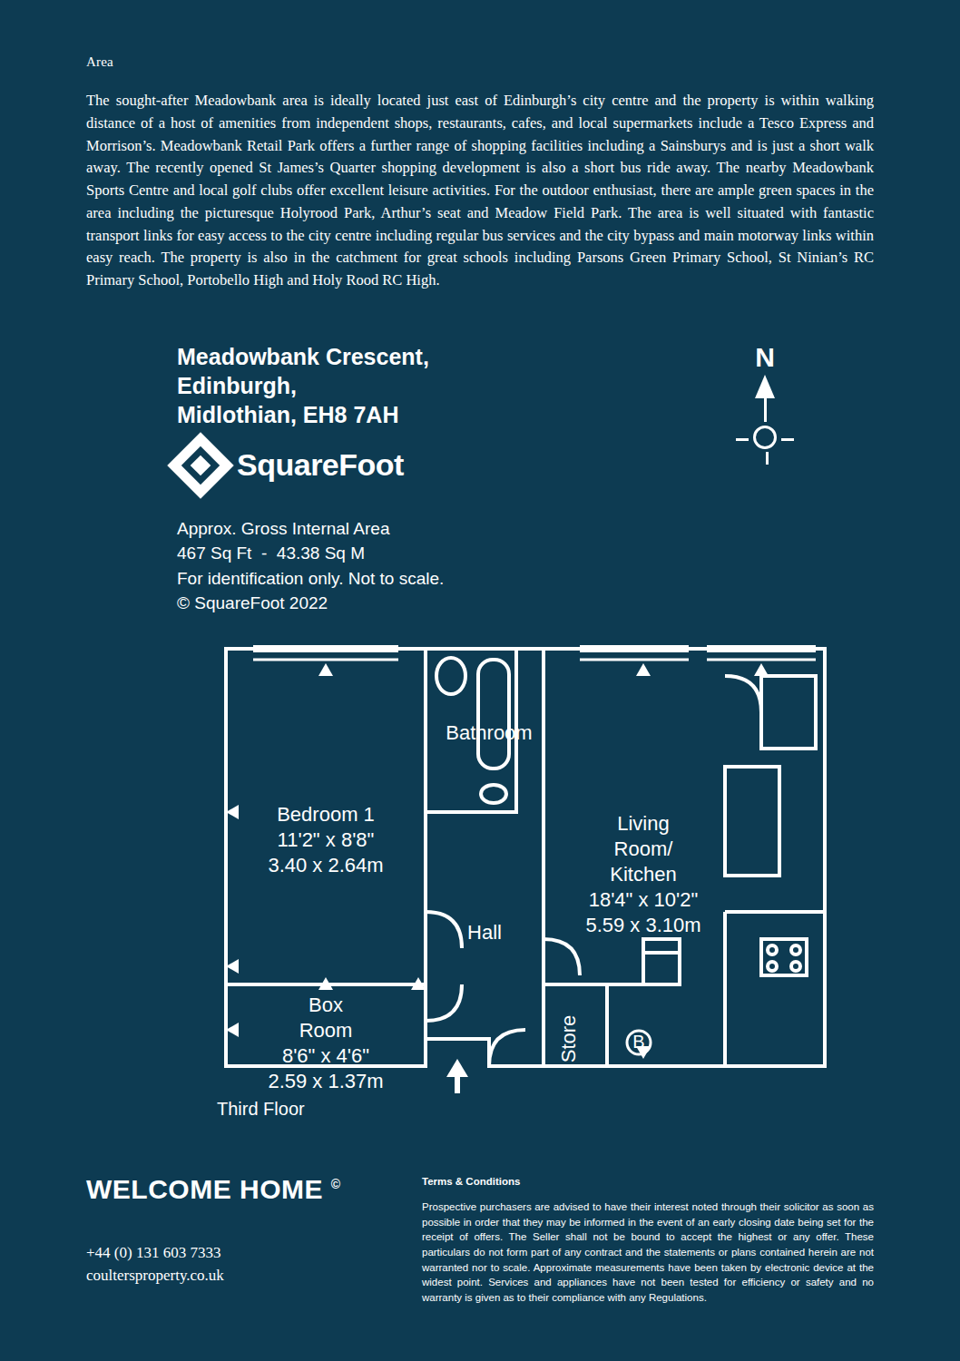Area
The sought-after Meadowbank area is ideally located just east of Edinburgh’s city centre and the property is within walking distance of a host of amenities from independent shops, restaurants, cafes, and local supermarkets include a Tesco Express and Morrison’s. Meadowbank Retail Park offers a further range of shopping facilities including a Sainsburys and is just a short walk away. The recently opened St James’s Quarter shopping development is also a short bus ride away. The nearby Meadowbank Sports Centre and local golf clubs offer excellent leisure activities. For the outdoor enthusiast, there are ample green spaces in the area including the picturesque Holyrood Park, Arthur’s seat and Meadow Field Park. The area is well situated with fantastic transport links for easy access to the city centre including regular bus services and the city bypass and main motorway links within easy reach. The property is also in the catchment for great schools including Parsons Green Primary School, St Ninian’s RC Primary School, Portobello High and Holy Rood RC High.
N
Meadowbank Crescent,
Edinburgh,
Midlothian, EH8 7AH
Square Foot
Approx. Gross Internal Area
467 Sq Ft - 43.38 Sq M
For identification only. Not to scale.
© SquareFoot 2022
Bathroom Bedroom 1 11'2" x 8'8" 3.40 x 2.64m Box Room 8'6" x 4'6" 2.59 x 1.37m Hall Living Room/ Kitchen 18'4" x 10'2" 5.59 x 3.10m Store B
Third Floor
WELCOME HOME ©
+44 (0) 131 603 7333
coultersproperty.co.uk
Terms & Conditions
Prospective purchasers are advised to have their interest noted through their solicitor as soon as possible in order that they may be informed in the event of an early closing date being set for the receipt of offers. The Seller shall not be bound to accept the highest or any offer. These particulars do not form part of any contract and the statements or plans contained herein are not warranted nor to scale. Approximate measurements have been taken by electronic device at the widest point. Services and appliances have not been tested for efficiency or safety and no warranty is given as to their compliance with any Regulations.